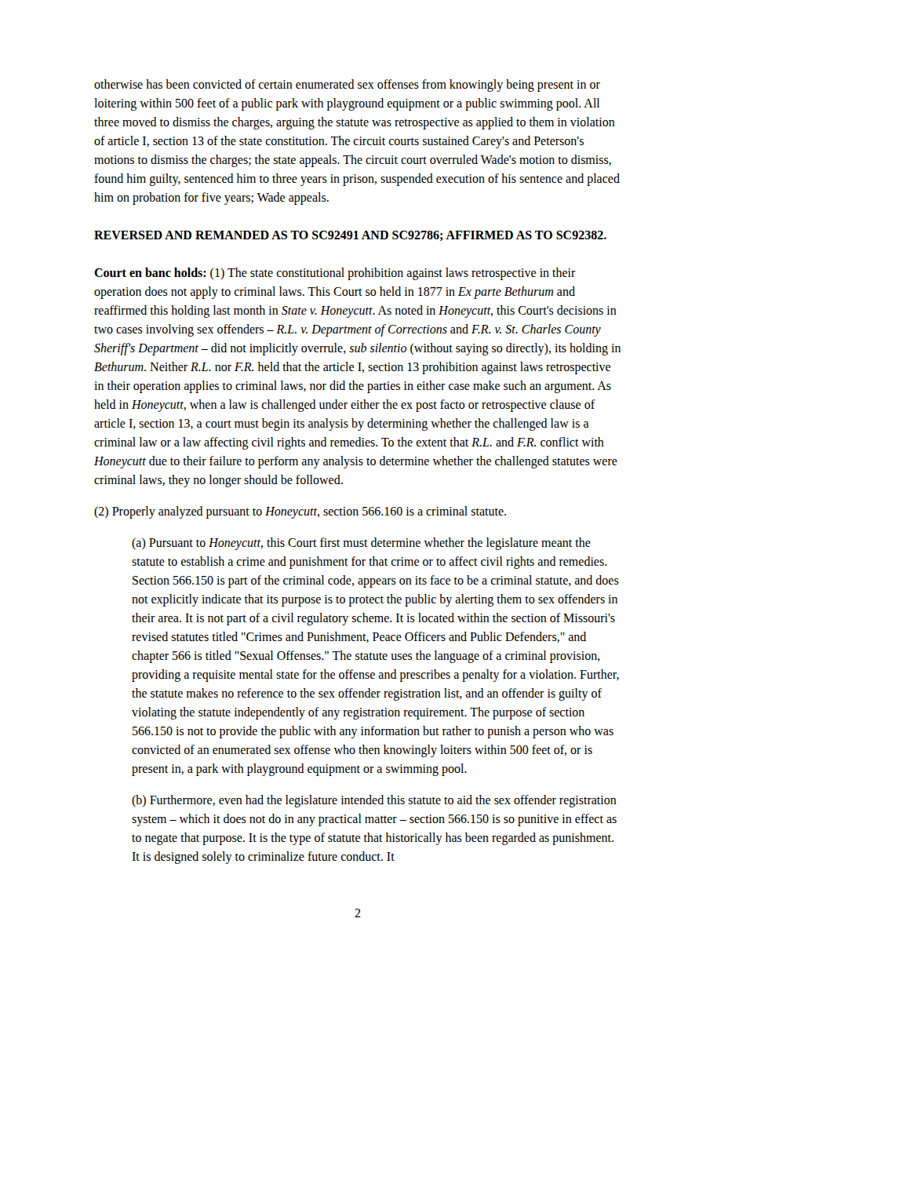otherwise has been convicted of certain enumerated sex offenses from knowingly being present in or loitering within 500 feet of a public park with playground equipment or a public swimming pool. All three moved to dismiss the charges, arguing the statute was retrospective as applied to them in violation of article I, section 13 of the state constitution. The circuit courts sustained Carey's and Peterson's motions to dismiss the charges; the state appeals. The circuit court overruled Wade's motion to dismiss, found him guilty, sentenced him to three years in prison, suspended execution of his sentence and placed him on probation for five years; Wade appeals.
REVERSED AND REMANDED AS TO SC92491 AND SC92786; AFFIRMED AS TO SC92382.
Court en banc holds: (1) The state constitutional prohibition against laws retrospective in their operation does not apply to criminal laws. This Court so held in 1877 in Ex parte Bethurum and reaffirmed this holding last month in State v. Honeycutt. As noted in Honeycutt, this Court's decisions in two cases involving sex offenders – R.L. v. Department of Corrections and F.R. v. St. Charles County Sheriff's Department – did not implicitly overrule, sub silentio (without saying so directly), its holding in Bethurum. Neither R.L. nor F.R. held that the article I, section 13 prohibition against laws retrospective in their operation applies to criminal laws, nor did the parties in either case make such an argument. As held in Honeycutt, when a law is challenged under either the ex post facto or retrospective clause of article I, section 13, a court must begin its analysis by determining whether the challenged law is a criminal law or a law affecting civil rights and remedies. To the extent that R.L. and F.R. conflict with Honeycutt due to their failure to perform any analysis to determine whether the challenged statutes were criminal laws, they no longer should be followed.
(2) Properly analyzed pursuant to Honeycutt, section 566.160 is a criminal statute.
(a) Pursuant to Honeycutt, this Court first must determine whether the legislature meant the statute to establish a crime and punishment for that crime or to affect civil rights and remedies. Section 566.150 is part of the criminal code, appears on its face to be a criminal statute, and does not explicitly indicate that its purpose is to protect the public by alerting them to sex offenders in their area. It is not part of a civil regulatory scheme. It is located within the section of Missouri's revised statutes titled "Crimes and Punishment, Peace Officers and Public Defenders," and chapter 566 is titled "Sexual Offenses." The statute uses the language of a criminal provision, providing a requisite mental state for the offense and prescribes a penalty for a violation. Further, the statute makes no reference to the sex offender registration list, and an offender is guilty of violating the statute independently of any registration requirement. The purpose of section 566.150 is not to provide the public with any information but rather to punish a person who was convicted of an enumerated sex offense who then knowingly loiters within 500 feet of, or is present in, a park with playground equipment or a swimming pool.
(b) Furthermore, even had the legislature intended this statute to aid the sex offender registration system – which it does not do in any practical matter – section 566.150 is so punitive in effect as to negate that purpose. It is the type of statute that historically has been regarded as punishment. It is designed solely to criminalize future conduct. It
2